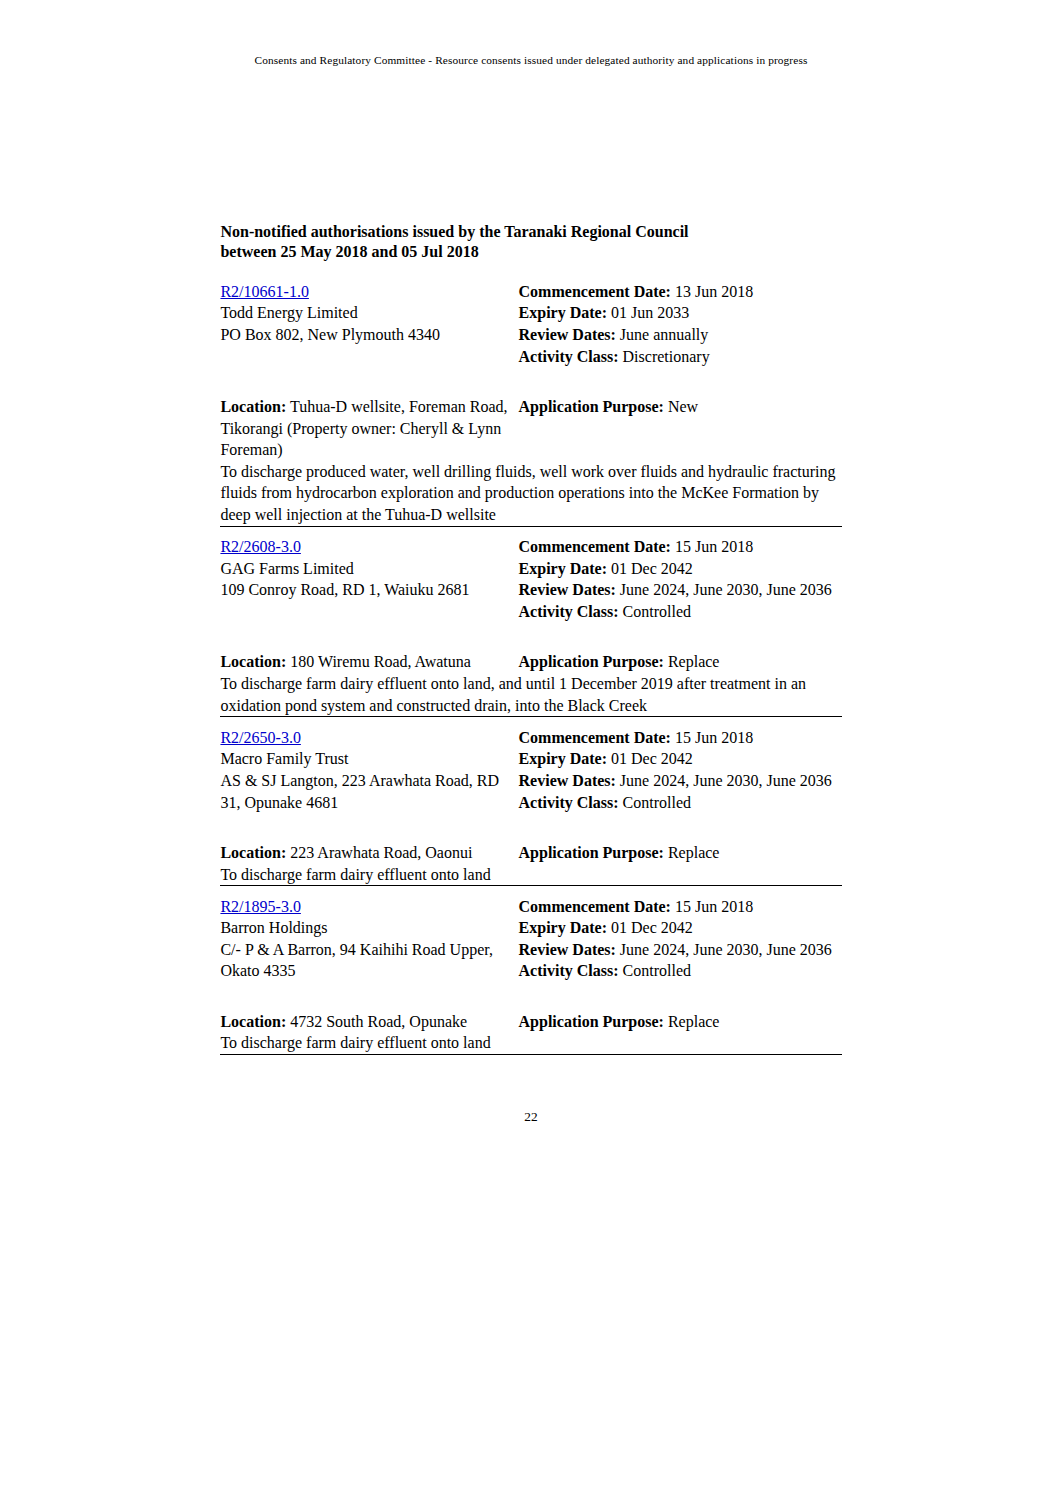Consents and Regulatory Committee - Resource consents issued under delegated authority and applications in progress
Non-notified authorisations issued by the Taranaki Regional Council
between 25 May 2018 and 05 Jul 2018
| R2/10661-1.0 | Commencement Date: 13 Jun 2018 |
| Todd Energy Limited | Expiry Date: 01 Jun 2033 |
| PO Box 802, New Plymouth 4340 | Review Dates: June annually Activity Class: Discretionary |
| Location: Tuhua-D wellsite, Foreman Road, Tikorangi (Property owner: Cheryll & Lynn Foreman) | Application Purpose: New |
| To discharge produced water, well drilling fluids, well work over fluids and hydraulic fracturing fluids from hydrocarbon exploration and production operations into the McKee Formation by deep well injection at the Tuhua-D wellsite |
| R2/2608-3.0 | Commencement Date: 15 Jun 2018 |
| GAG Farms Limited | Expiry Date: 01 Dec 2042 |
| 109 Conroy Road, RD 1, Waiuku 2681 | Review Dates: June 2024, June 2030, June 2036 Activity Class: Controlled |
| Location: 180 Wiremu Road, Awatuna | Application Purpose: Replace |
| To discharge farm dairy effluent onto land, and until 1 December 2019 after treatment in an oxidation pond system and constructed drain, into the Black Creek |
| R2/2650-3.0 | Commencement Date: 15 Jun 2018 |
| Macro Family Trust | Expiry Date: 01 Dec 2042 |
| AS & SJ Langton, 223 Arawhata Road, RD 31, Opunake 4681 | Review Dates: June 2024, June 2030, June 2036 Activity Class: Controlled |
| Location: 223 Arawhata Road, Oaonui | Application Purpose: Replace |
| To discharge farm dairy effluent onto land |
| R2/1895-3.0 | Commencement Date: 15 Jun 2018 |
| Barron Holdings | Expiry Date: 01 Dec 2042 |
| C/- P & A Barron, 94 Kaihihi Road Upper, Okato 4335 | Review Dates: June 2024, June 2030, June 2036 Activity Class: Controlled |
| Location: 4732 South Road, Opunake | Application Purpose: Replace |
| To discharge farm dairy effluent onto land |
22